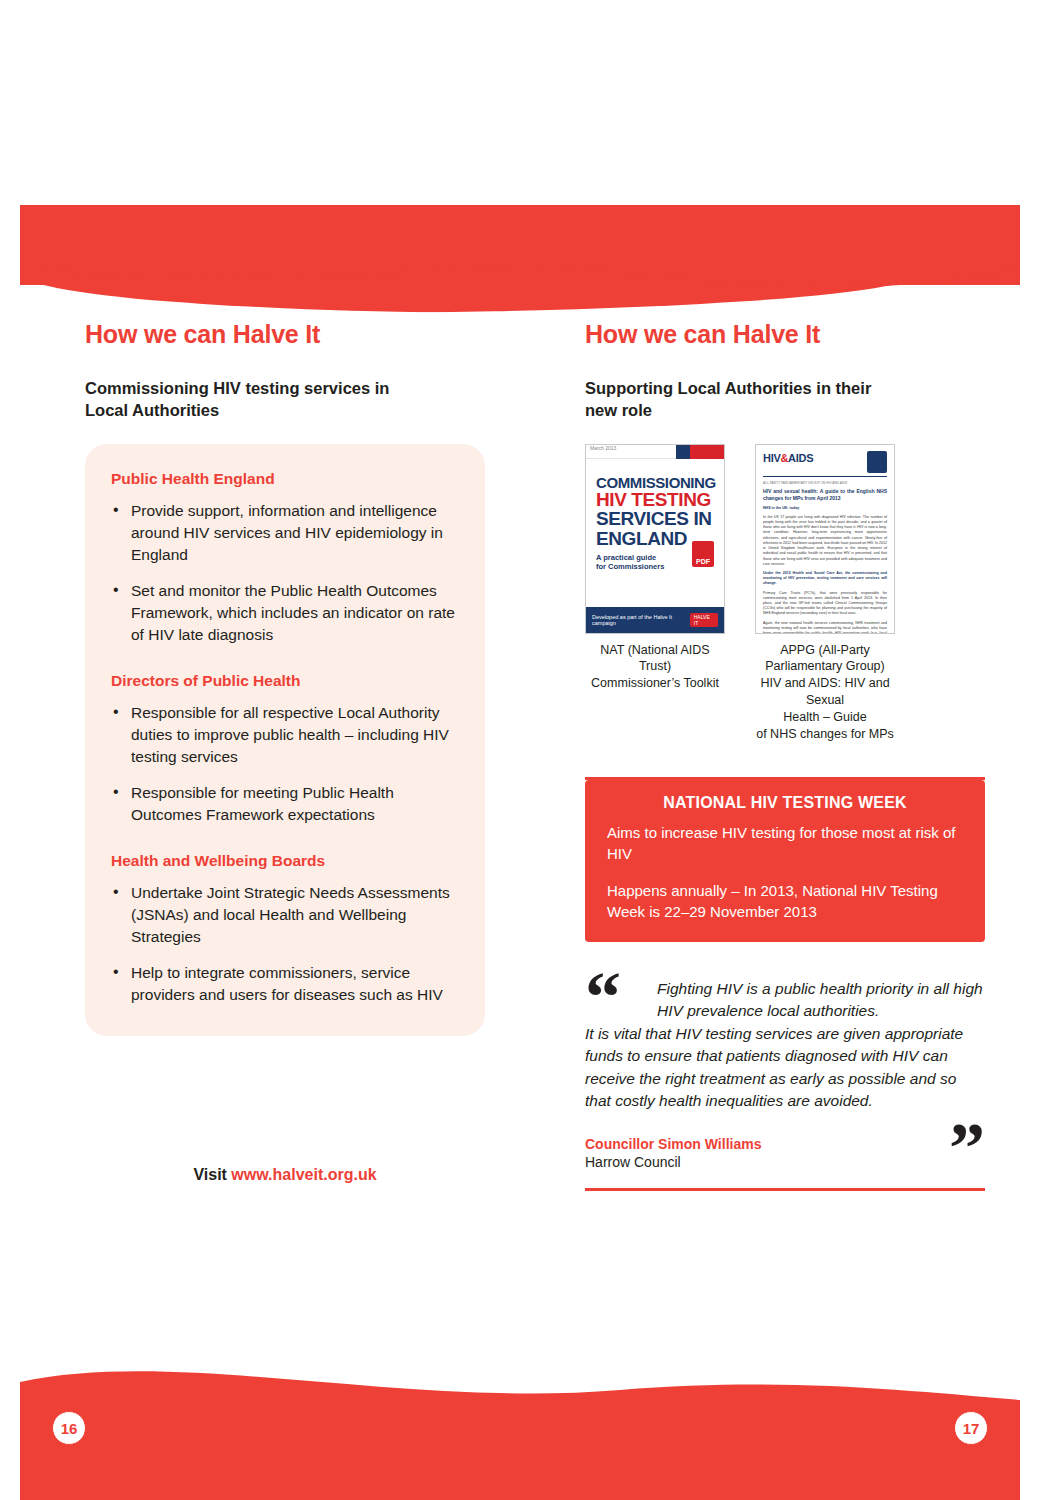16
17
How we can Halve It
Commissioning HIV testing services in
Local Authorities
Public Health England
Provide support, information and intelligence around HIV services and HIV epidemiology in England
Set and monitor the Public Health Outcomes Framework, which includes an indicator on rate of HIV late diagnosis
Directors of Public Health
Responsible for all respective Local Authority duties to improve public health – including HIV testing services
Responsible for meeting Public Health Outcomes Framework expectations
Health and Wellbeing Boards
Undertake Joint Strategic Needs Assessments (JSNAs) and local Health and Wellbeing Strategies
Help to integrate commissioners, service providers and users for diseases such as HIV
Visit www.halveit.org.uk
How we can Halve It
Supporting Local Authorities in their
new role
March 2013
COMMISSIONING HIV TESTING SERVICES IN ENGLAND
A practical guide
for Commissioners
PDF
Developed as part of the Halve It campaign HALVE IT
NAT (National AIDS Trust)
Commissioner’s Toolkit
HIV&AIDS
ALL-PARTY PARLIAMENTARY GROUP ON HIV AND AIDS
HIV and sexual health: A guide to the English NHS changes for MPs from April 2013
NHS in the UK: today
In the UK 17 people are living with diagnosed HIV infection. The number of people living with the virus has trebled in the past decade, and a quarter of those who are living with HIV don’t know that they have it. HIV is now a long-term condition. However, long-term experiencing more opportunistic infections, and agricultural and experimentation with cancer. Ninety-five of infections in 2012 had been acquired, two-thirds have passed on HIV. In 2012 in United Kingdom healthcare work. Everyone in the strong interest of individual and social public health to ensure that HIV is prevented, and that those who are living with HIV virus are provided with adequate treatment and care services.
Under the 2012 Health and Social Care Act, the commissioning and monitoring of HIV prevention, testing treatment and care services will change.
Primary Care Trusts (PCTs), that were previously responsible for commissioning most services, were abolished from 1 April 2013. In their place, and the new GP-led teams called Clinical Commissioning Groups (CCGs) who will be responsible for planning and purchasing the majority of NHS England services (secondary care) in their local area.
Again, the new national health services commissioning, NHS treatment and monitoring testing will now be commissioned by local authorities, who have been given responsibility for public health. HIV prevention work (e.g. local campaigns, condom distribution) will be commissioned by local authority public health teams.
APPG (All-Party
Parliamentary Group)
HIV and AIDS: HIV and Sexual
Health – Guide
of NHS changes for MPs
NATIONAL HIV TESTING WEEK
Aims to increase HIV testing for those most at risk of HIV
Happens annually – In 2013, National HIV Testing Week is 22–29 November 2013
“ ”
Fighting HIV is a public health priority in all high HIV prevalence local authorities. It is vital that HIV testing services are given appropriate funds to ensure that patients diagnosed with HIV can receive the right treatment as early as possible and so that costly health inequalities are avoided.
Councillor Simon Williams
Harrow Council